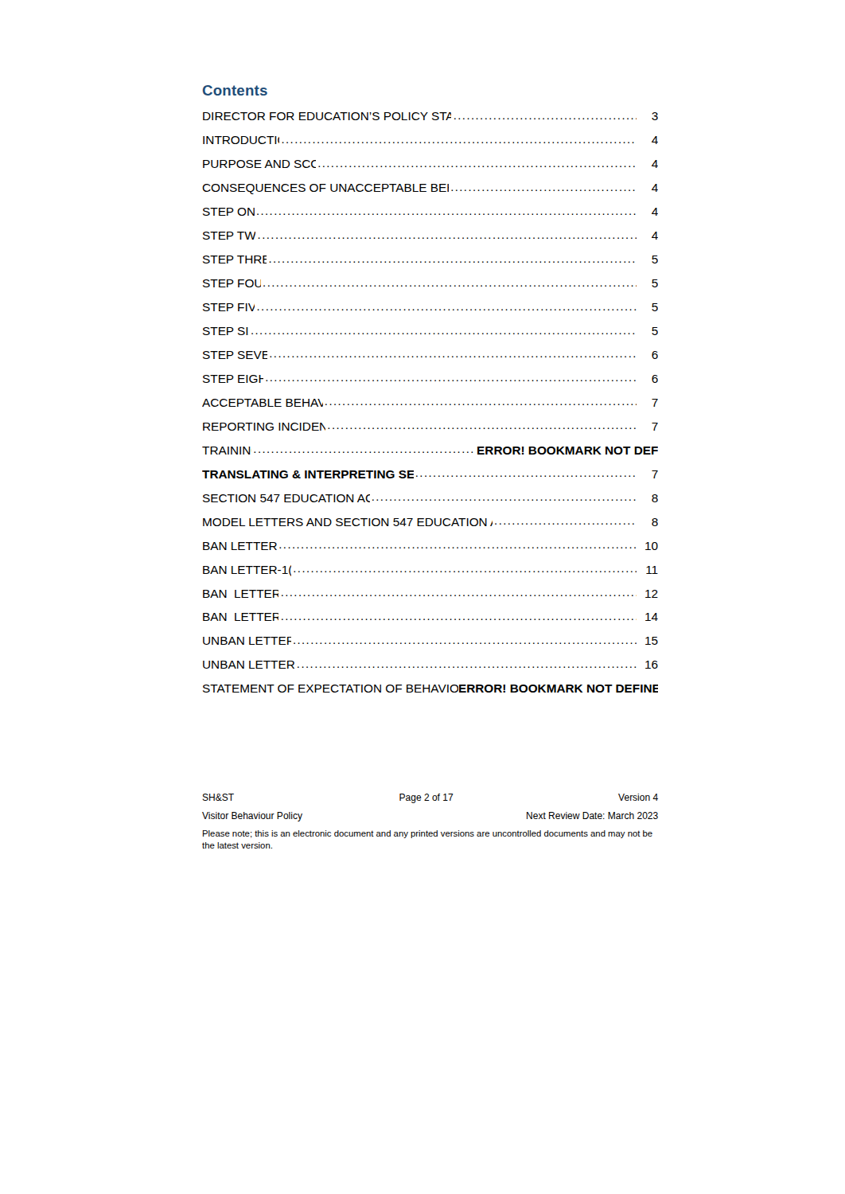Contents
Director for Education’s Policy Statement .................................................. 3
Introduction ................................................................................................. 4
Purpose and Scope ..................................................................................... 4
Consequences of Unacceptable Behaviour ................................................... 4
Step One ..................................................................................................... 4
Step Two ..................................................................................................... 4
Step Three .................................................................................................. 5
Step Four .................................................................................................... 5
Step Five ..................................................................................................... 5
Step Six ...................................................................................................... 5
Step Seven ................................................................................................. 6
Step Eight ................................................................................................... 6
Acceptable Behaviour .......................................................................................... 7
Reporting Incidents ................................................................................ 7
Training ........................................................... Error! Bookmark not defined.
Translating & Interpreting Services ............................................................. 7
Section 547 Education Act 1996 ........................................................................... 8
Model Letters and Section 547 Education Act 1996 ...................................... 8
Ban Letter-1 ............................................................................................. 10
Ban Letter-1(a) ......................................................................................... 11
Ban Letter 2 ............................................................................................. 12
Ban Letter 3 ............................................................................................. 14
Unban Letter 1 .......................................................................................... 15
Unban Letter 2 ........................................................................................ 16
Statement of Expectation of Behaviour Error! Bookmark not defined.
SH&ST Page 2 of 17 Version 4
Visitor Behaviour Policy Next Review Date: March 2023
Please note; this is an electronic document and any printed versions are uncontrolled documents and may not be the latest version.